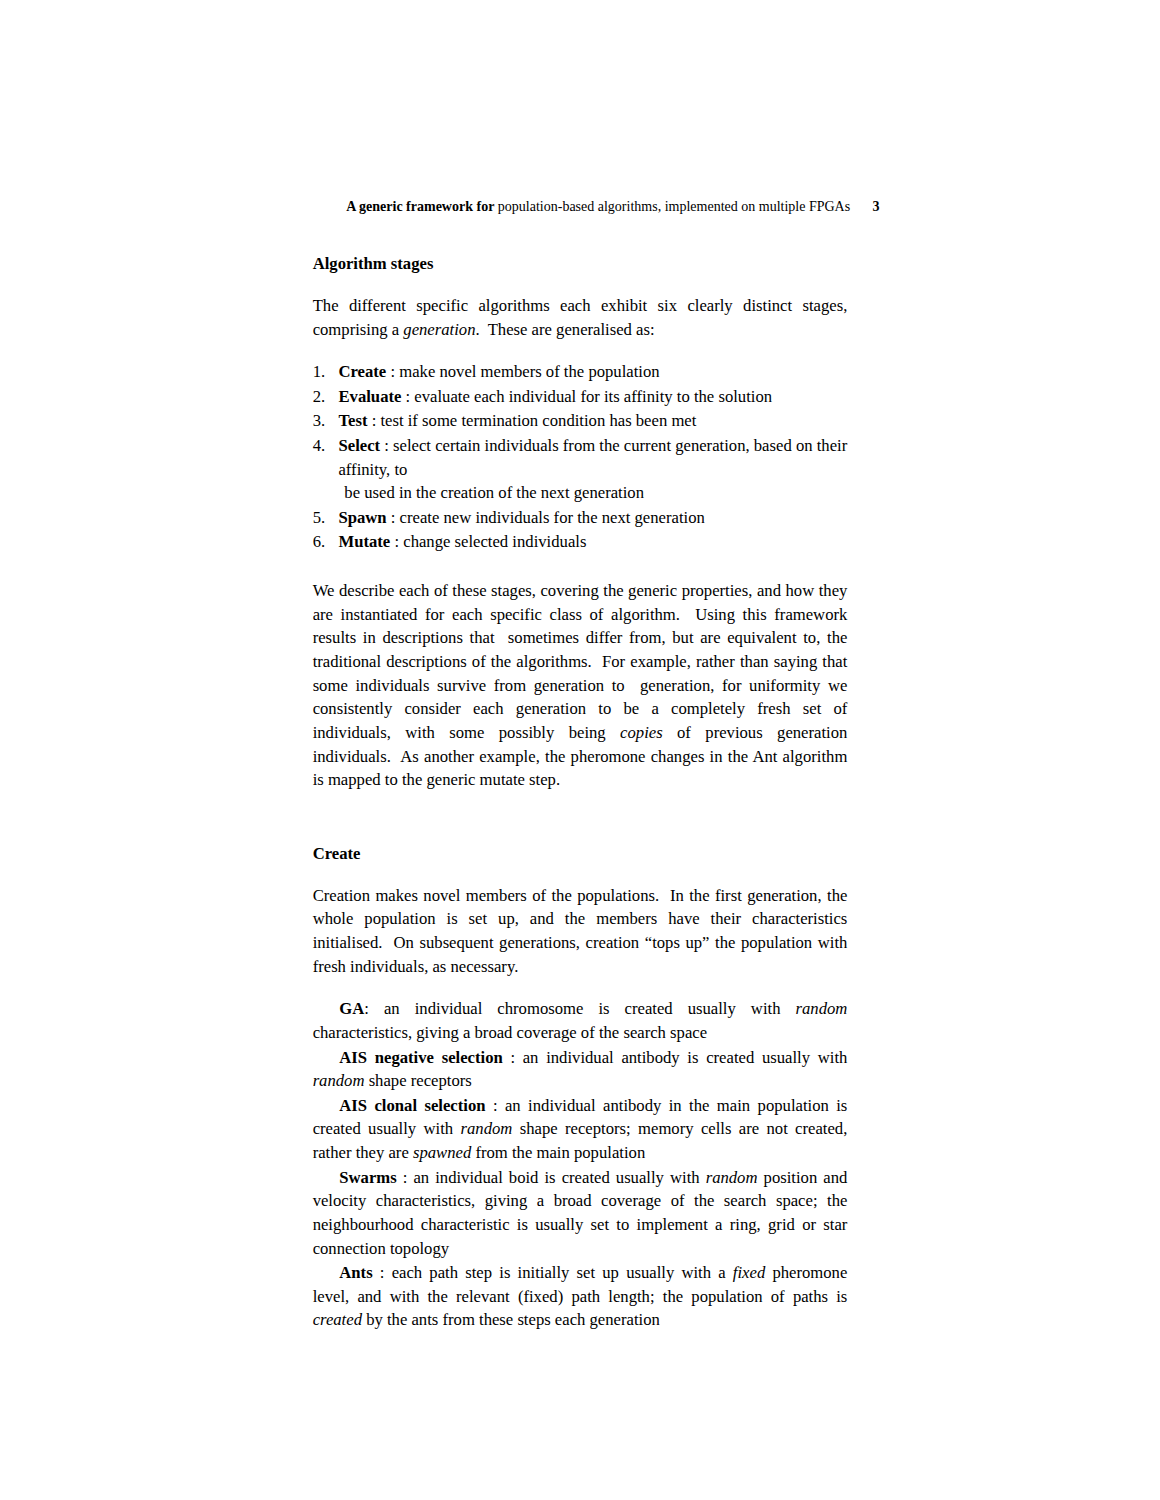A generic framework for population-based algorithms, implemented on multiple FPGAs3
Algorithm stages
The different specific algorithms each exhibit six clearly distinct stages, comprising a generation. These are generalised as:
Create : make novel members of the population
Evaluate : evaluate each individual for its affinity to the solution
Test : test if some termination condition has been met
Select : select certain individuals from the current generation, based on their affinity, tobe used in the creation of the next generation
Spawn : create new individuals for the next generation
Mutate : change selected individuals
We describe each of these stages, covering the generic properties, and how they are instantiated for each specific class of algorithm. Using this framework results in descriptions that sometimes differ from, but are equivalent to, the traditional descriptions of the algorithms. For example, rather than saying that some individuals survive from generation to generation, for uniformity we consistently consider each generation to be a completely fresh set of individuals, with some possibly being copies of previous generation individuals. As another example, the pheromone changes in the Ant algorithm is mapped to the generic mutate step.
Create
Creation makes novel members of the populations. In the first generation, the whole population is set up, and the members have their characteristics initialised. On subsequent generations, creation “tops up” the population with fresh individuals, as necessary.
GA: an individual chromosome is created usually with random characteristics, giving a broad coverage of the search space
AIS negative selection : an individual antibody is created usually with random shape receptors
AIS clonal selection : an individual antibody in the main population is created usually with random shape receptors; memory cells are not created, rather they are spawned from the main population
Swarms : an individual boid is created usually with random position and velocity characteristics, giving a broad coverage of the search space; the neighbourhood characteristic is usually set to implement a ring, grid or star connection topology
Ants : each path step is initially set up usually with a fixed pheromone level, and with the relevant (fixed) path length; the population of paths is created by the ants from these steps each generation